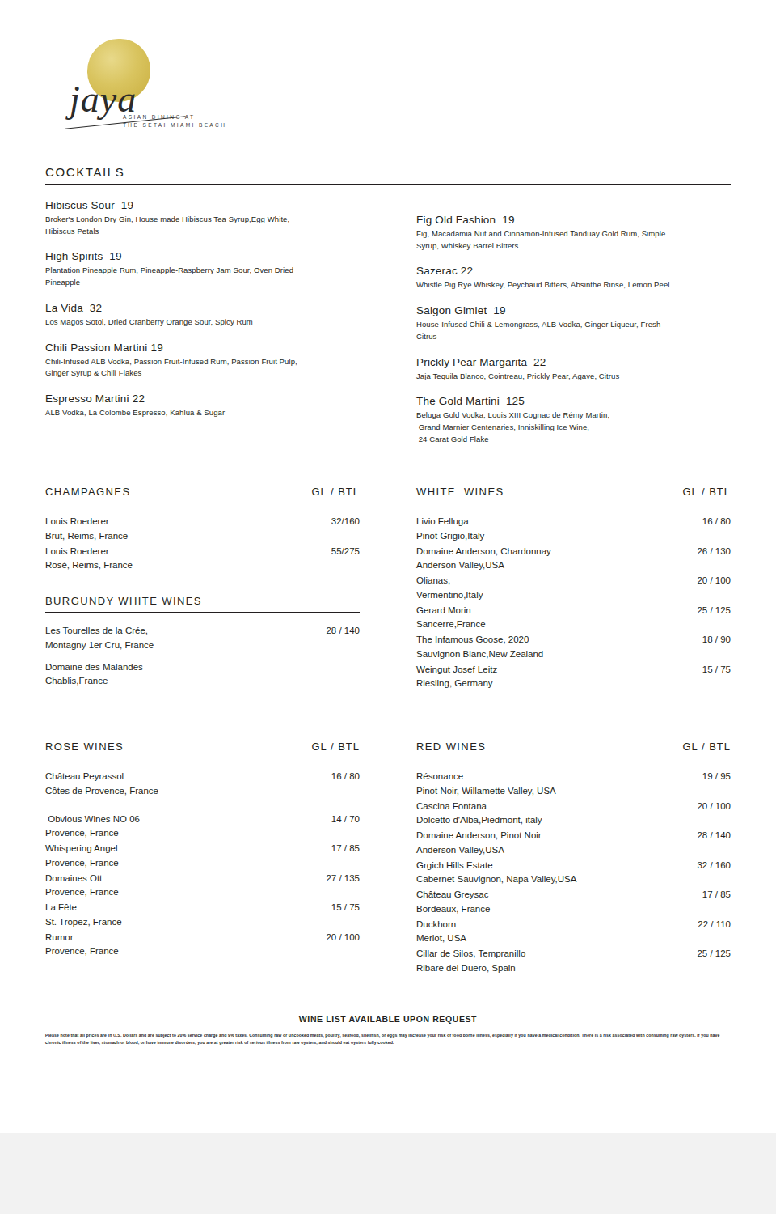jaya
Asian Dining at
The Setai Miami Beach
COCKTAILS
Hibiscus Sour 19
Broker's London Dry Gin, House made Hibiscus Tea Syrup,Egg White, Hibiscus Petals
High Spirits 19
Plantation Pineapple Rum, Pineapple-Raspberry Jam Sour, Oven Dried Pineapple
La Vida 32
Los Magos Sotol, Dried Cranberry Orange Sour, Spicy Rum
Chili Passion Martini 19
Chili-Infused ALB Vodka, Passion Fruit-Infused Rum, Passion Fruit Pulp, Ginger Syrup & Chili Flakes
Espresso Martini 22
ALB Vodka, La Colombe Espresso, Kahlua & Sugar
Fig Old Fashion 19
Fig, Macadamia Nut and Cinnamon-Infused Tanduay Gold Rum, Simple Syrup, Whiskey Barrel Bitters
Sazerac 22
Whistle Pig Rye Whiskey, Peychaud Bitters, Absinthe Rinse, Lemon Peel
Saigon Gimlet 19
House-Infused Chili & Lemongrass, ALB Vodka, Ginger Liqueur, Fresh Citrus
Prickly Pear Margarita 22
Jaja Tequila Blanco, Cointreau, Prickly Pear, Agave, Citrus
The Gold Martini 125
Beluga Gold Vodka, Louis XIII Cognac de Rémy Martin,
Grand Marnier Centenaries, Inniskilling Ice Wine,
24 Carat Gold Flake
CHAMPAGNES GL / BTL
| Louis Roederer Brut, Reims, France | 32/160 |
| Louis Roederer Rosé, Reims, France | 55/275 |
BURGUNDY WHITE WINES
| Les Tourelles de la Crée, Montagny 1er Cru, France | 28 / 140 |
| Domaine des Malandes Chablis,France | |
WHITE WINES GL / BTL
| Livio Felluga Pinot Grigio,Italy | 16 / 80 |
| Domaine Anderson, Chardonnay Anderson Valley,USA | 26 / 130 |
| Olianas, Vermentino,Italy | 20 / 100 |
| Gerard Morin Sancerre,France | 25 / 125 |
| The Infamous Goose, 2020 Sauvignon Blanc,New Zealand | 18 / 90 |
| Weingut Josef Leitz Riesling, Germany | 15 / 75 |
ROSE WINES GL / BTL
| Château Peyrassol Côtes de Provence, France | 16 / 80 |
| Obvious Wines NO 06 Provence, France | 14 / 70 |
| Whispering Angel Provence, France | 17 / 85 |
| Domaines Ott Provence, France | 27 / 135 |
| La Fête St. Tropez, France | 15 / 75 |
| Rumor Provence, France | 20 / 100 |
RED WINES GL / BTL
| Résonance Pinot Noir, Willamette Valley, USA | 19 / 95 |
| Cascina Fontana Dolcetto d'Alba,Piedmont, italy | 20 / 100 |
| Domaine Anderson, Pinot Noir Anderson Valley,USA | 28 / 140 |
| Grgich Hills Estate Cabernet Sauvignon, Napa Valley,USA | 32 / 160 |
| Château Greysac Bordeaux, France | 17 / 85 |
| Duckhorn Merlot, USA | 22 / 110 |
| Cillar de Silos, Tempranillo Ribare del Duero, Spain | 25 / 125 |
WINE LIST AVAILABLE UPON REQUEST
Please note that all prices are in U.S. Dollars and are subject to 20% service charge and 9% taxes. Consuming raw or uncooked meats, poultry, seafood, shellfish, or eggs may increase your risk of food borne illness, especially if you have a medical condition. There is a risk associated with consuming raw oysters. If you have chronic illness of the liver, stomach or blood, or have immune disorders, you are at greater risk of serious illness from raw oysters, and should eat oysters fully cooked.